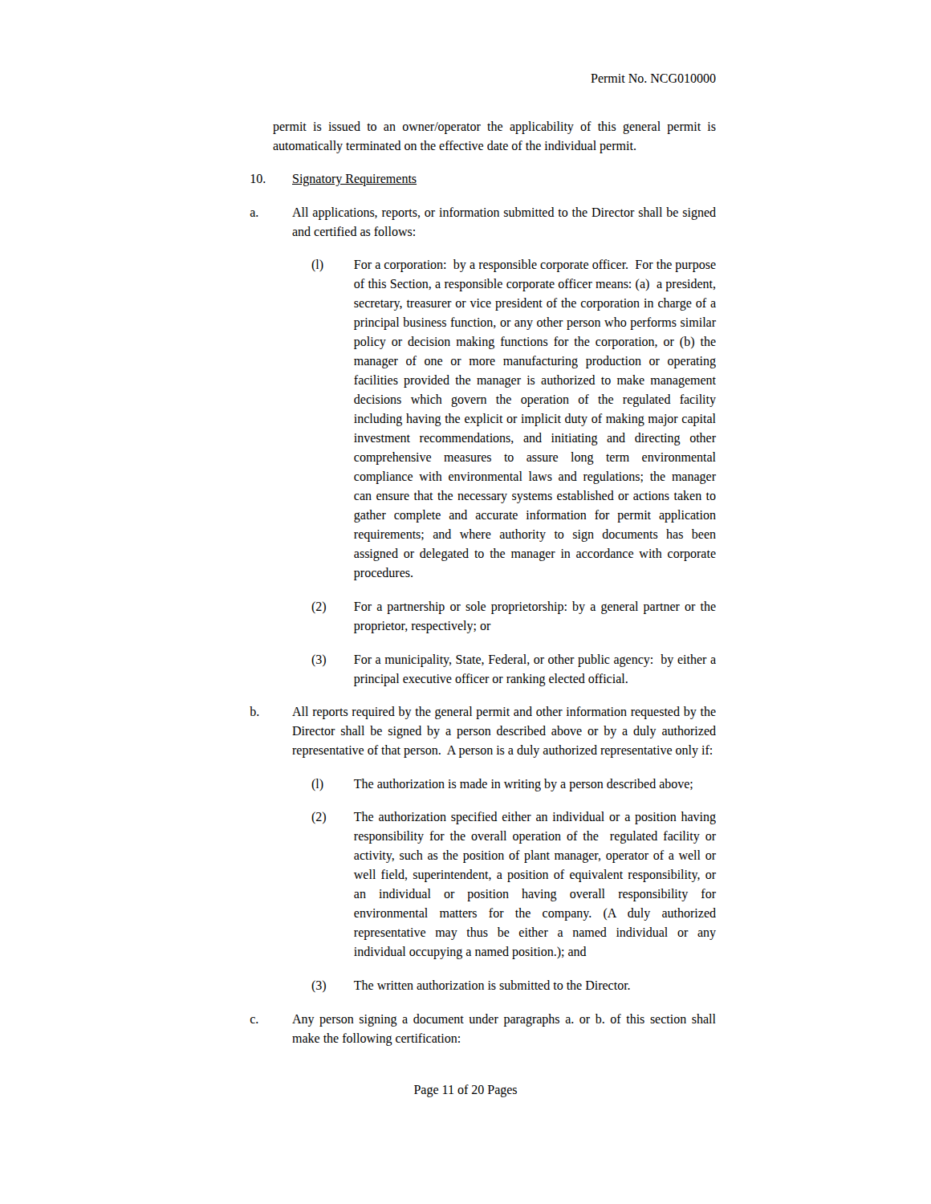Permit No. NCG010000
permit is issued to an owner/operator the applicability of this general permit is automatically terminated on the effective date of the individual permit.
10.
Signatory Requirements
a.
All applications, reports, or information submitted to the Director shall be signed and certified as follows:
(l)
For a corporation: by a responsible corporate officer. For the purpose of this Section, a responsible corporate officer means: (a) a president, secretary, treasurer or vice president of the corporation in charge of a principal business function, or any other person who performs similar policy or decision making functions for the corporation, or (b) the manager of one or more manufacturing production or operating facilities provided the manager is authorized to make management decisions which govern the operation of the regulated facility including having the explicit or implicit duty of making major capital investment recommendations, and initiating and directing other comprehensive measures to assure long term environmental compliance with environmental laws and regulations; the manager can ensure that the necessary systems established or actions taken to gather complete and accurate information for permit application requirements; and where authority to sign documents has been assigned or delegated to the manager in accordance with corporate procedures.
(2)
For a partnership or sole proprietorship: by a general partner or the proprietor, respectively; or
(3)
For a municipality, State, Federal, or other public agency: by either a principal executive officer or ranking elected official.
b.
All reports required by the general permit and other information requested by the Director shall be signed by a person described above or by a duly authorized representative of that person. A person is a duly authorized representative only if:
(l)
The authorization is made in writing by a person described above;
(2)
The authorization specified either an individual or a position having responsibility for the overall operation of the regulated facility or activity, such as the position of plant manager, operator of a well or well field, superintendent, a position of equivalent responsibility, or an individual or position having overall responsibility for environmental matters for the company. (A duly authorized representative may thus be either a named individual or any individual occupying a named position.); and
(3)
The written authorization is submitted to the Director.
c.
Any person signing a document under paragraphs a. or b. of this section shall make the following certification:
Page 11 of 20 Pages